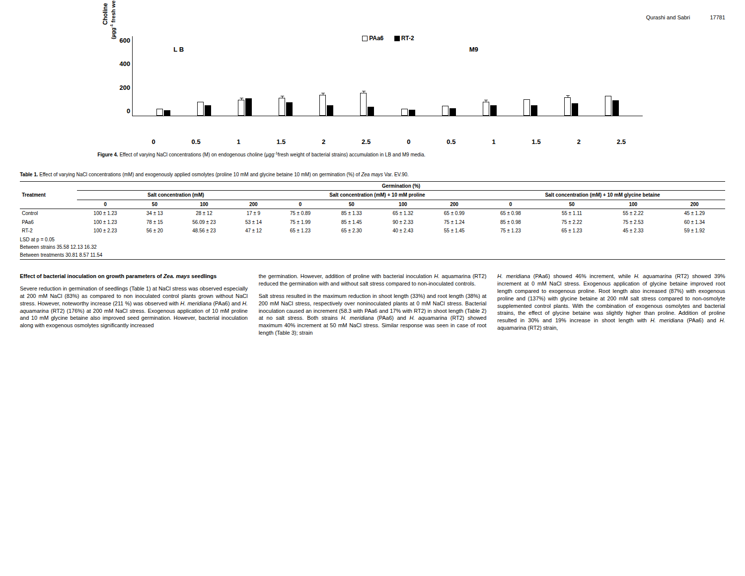Qurashi and Sabri 17781
Choline
(µgg-1 fresh weight)
600
400
200
0
PAa6 RT-2
L B
M9
00.511.522.5 00.511.522.5
Figure 4. Effect of varying NaCl concentrations (M) on endogenous choline (µgg-1fresh weight of bacterial strains) accumulation in LB and M9 media.
Table 1. Effect of varying NaCl concentrations (mM) and exogenously applied osmolytes (proline 10 mM and glycine betaine 10 mM) on germination (%) of Zea mays Var. EV.90.
| Treatment | Germination (%) |
| --- | --- |
| Salt concentration (mM) | Salt concentration (mM) + 10 mM proline | Salt concentration (mM) + 10 mM glycine betaine |
| 0 | 50 | 100 | 200 | 0 | 50 | 100 | 200 | 0 | 50 | 100 | 200 |
| Control | 100 ± 1.23 | 34 ± 13 | 28 ± 12 | 17 ± 9 | 75 ± 0.89 | 85 ± 1.33 | 65 ± 1.32 | 65 ± 0.99 | 65 ± 0.98 | 55 ± 1.11 | 55 ± 2.22 | 45 ± 1.29 |
| PAa6 | 100 ± 1.23 | 78 ± 15 | 56.09 ± 23 | 53 ± 14 | 75 ± 1.99 | 85 ± 1.45 | 90 ± 2.33 | 75 ± 1.24 | 85 ± 0.98 | 75 ± 2.22 | 75 ± 2.53 | 60 ± 1.34 |
| RT-2 | 100 ± 2.23 | 56 ± 20 | 48.56 ± 23 | 47 ± 12 | 65 ± 1.23 | 65 ± 2.30 | 40 ± 2.43 | 55 ± 1.45 | 75 ± 1.23 | 65 ± 1.23 | 45 ± 2.33 | 59 ± 1.92 |
LSD at p = 0.05
Between strains 35.58 12.13 16.32
Between treatments 30.81 8.57 11.54
Effect of bacterial inoculation on growth parameters of Zea. mays seedlings
Severe reduction in germination of seedlings (Table 1) at NaCl stress was observed especially at 200 mM NaCl (83%) as compared to non inoculated control plants grown without NaCl stress. However, noteworthy increase (211 %) was observed with H. meridiana (PAa6) and H. aquamarina (RT2) (176%) at 200 mM NaCl stress. Exogenous application of 10 mM proline and 10 mM glycine betaine also improved seed germination. However, bacterial inoculation along with exogenous osmolytes significantly increased
the germination. However, addition of proline with bacterial inoculation H. aquamarina (RT2) reduced the germination with and without salt stress compared to non-inoculated controls.
Salt stress resulted in the maximum reduction in shoot length (33%) and root length (38%) at 200 mM NaCl stress, respectively over noninoculated plants at 0 mM NaCl stress. Bacterial inoculation caused an increment (58.3 with PAa6 and 17% with RT2) in shoot length (Table 2) at no salt stress. Both strains H. meridiana (PAa6) and H. aquamarina (RT2) showed maximum 40% increment at 50 mM NaCl stress. Similar response was seen in case of root length (Table 3); strain
H. meridiana (PAa6) showed 46% increment, while H. aquamarina (RT2) showed 39% increment at 0 mM NaCl stress. Exogenous application of glycine betaine improved root length compared to exogenous proline. Root length also increased (87%) with exogenous proline and (137%) with glycine betaine at 200 mM salt stress compared to non-osmolyte supplemented control plants. With the combination of exogenous osmolytes and bacterial strains, the effect of glycine betaine was slightly higher than proline. Addition of proline resulted in 30% and 19% increase in shoot length with H. meridiana (PAa6) and H. aquamarina (RT2) strain,